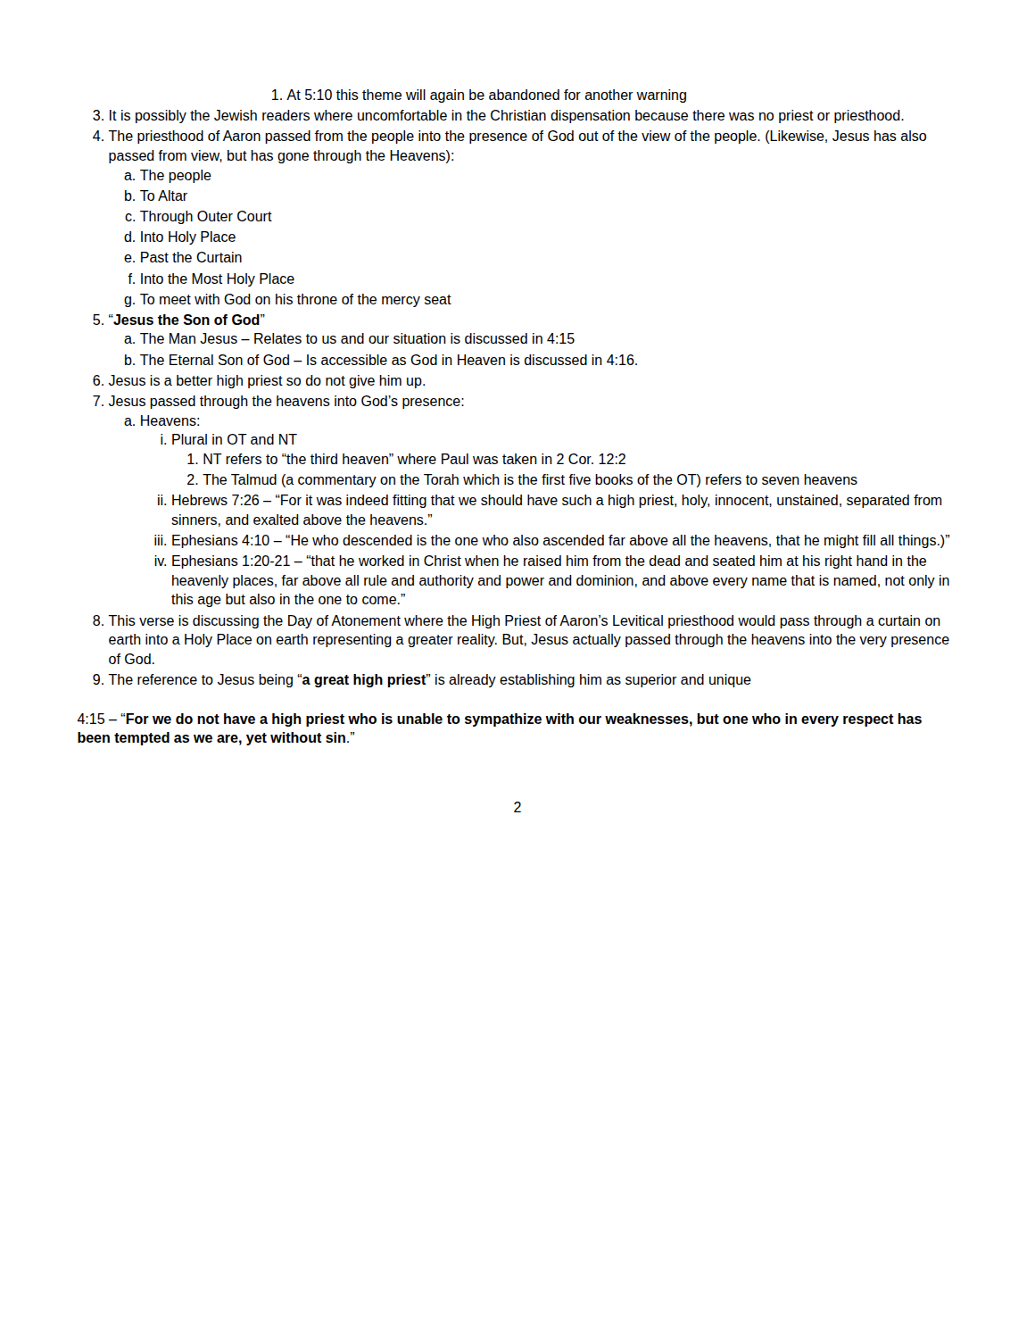At 5:10 this theme will again be abandoned for another warning
It is possibly the Jewish readers where uncomfortable in the Christian dispensation because there was no priest or priesthood.
The priesthood of Aaron passed from the people into the presence of God out of the view of the people. (Likewise, Jesus has also passed from view, but has gone through the Heavens):
The people
To Altar
Through Outer Court
Into Holy Place
Past the Curtain
Into the Most Holy Place
To meet with God on his throne of the mercy seat
“Jesus the Son of God”
The Man Jesus – Relates to us and our situation is discussed in 4:15
The Eternal Son of God – Is accessible as God in Heaven is discussed in 4:16.
Jesus is a better high priest so do not give him up.
Jesus passed through the heavens into God’s presence:
Heavens:
Plural in OT and NT
NT refers to “the third heaven” where Paul was taken in 2 Cor. 12:2
The Talmud (a commentary on the Torah which is the first five books of the OT) refers to seven heavens
Hebrews 7:26 – “For it was indeed fitting that we should have such a high priest, holy, innocent, unstained, separated from sinners, and exalted above the heavens.”
Ephesians 4:10 – “He who descended is the one who also ascended far above all the heavens, that he might fill all things.)”
Ephesians 1:20-21 – “that he worked in Christ when he raised him from the dead and seated him at his right hand in the heavenly places, far above all rule and authority and power and dominion, and above every name that is named, not only in this age but also in the one to come.”
This verse is discussing the Day of Atonement where the High Priest of Aaron’s Levitical priesthood would pass through a curtain on earth into a Holy Place on earth representing a greater reality. But, Jesus actually passed through the heavens into the very presence of God.
The reference to Jesus being “a great high priest” is already establishing him as superior and unique
4:15 – “For we do not have a high priest who is unable to sympathize with our weaknesses, but one who in every respect has been tempted as we are, yet without sin.”
2